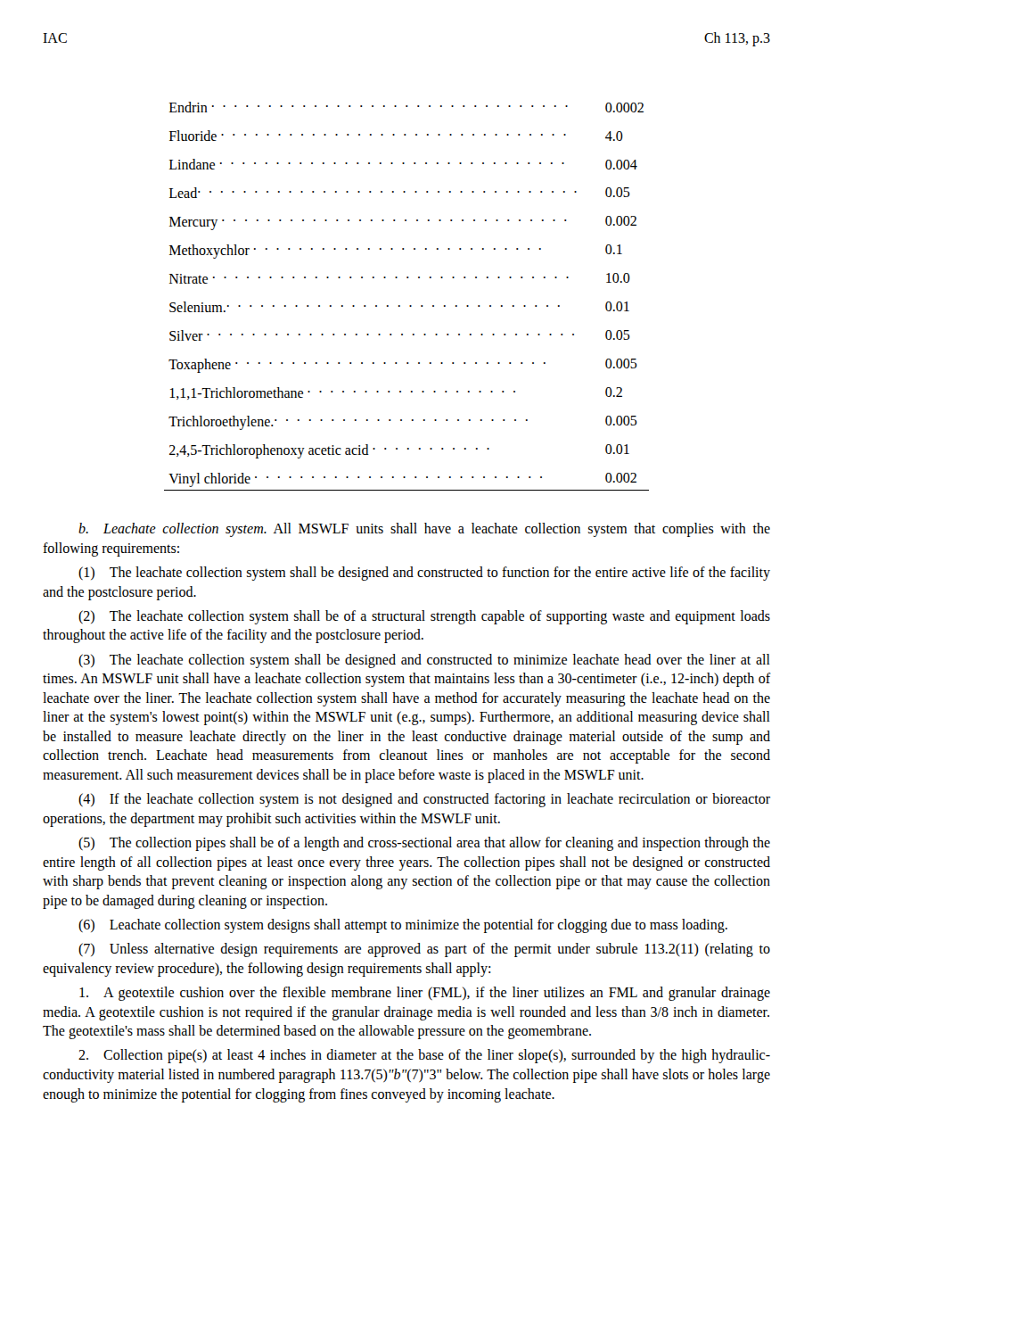IAC Ch 113, p.3
| Endrin . . . . . . . . . . . . . . . . . . . . . . . . . . . . . . . . | 0.0002 |
| Fluoride . . . . . . . . . . . . . . . . . . . . . . . . . . . . . . . | 4.0 |
| Lindane . . . . . . . . . . . . . . . . . . . . . . . . . . . . . . . | 0.004 |
| Lead . . . . . . . . . . . . . . . . . . . . . . . . . . . . . . . . . . | 0.05 |
| Mercury . . . . . . . . . . . . . . . . . . . . . . . . . . . . . . . | 0.002 |
| Methoxychlor . . . . . . . . . . . . . . . . . . . . . . . . . . | 0.1 |
| Nitrate . . . . . . . . . . . . . . . . . . . . . . . . . . . . . . . . | 10.0 |
| Selenium. . . . . . . . . . . . . . . . . . . . . . . . . . . . . . . | 0.01 |
| Silver . . . . . . . . . . . . . . . . . . . . . . . . . . . . . . . . . | 0.05 |
| Toxaphene . . . . . . . . . . . . . . . . . . . . . . . . . . . . | 0.005 |
| 1,1,1-Trichloromethane . . . . . . . . . . . . . . . . . . . | 0.2 |
| Trichloroethylene. . . . . . . . . . . . . . . . . . . . . . . . | 0.005 |
| 2,4,5-Trichlorophenoxy acetic acid . . . . . . . . . . . | 0.01 |
| Vinyl chloride . . . . . . . . . . . . . . . . . . . . . . . . . . | 0.002 |
b. Leachate collection system. All MSWLF units shall have a leachate collection system that complies with the following requirements:
(1) The leachate collection system shall be designed and constructed to function for the entire active life of the facility and the postclosure period.
(2) The leachate collection system shall be of a structural strength capable of supporting waste and equipment loads throughout the active life of the facility and the postclosure period.
(3) The leachate collection system shall be designed and constructed to minimize leachate head over the liner at all times. An MSWLF unit shall have a leachate collection system that maintains less than a 30-centimeter (i.e., 12-inch) depth of leachate over the liner. The leachate collection system shall have a method for accurately measuring the leachate head on the liner at the system's lowest point(s) within the MSWLF unit (e.g., sumps). Furthermore, an additional measuring device shall be installed to measure leachate directly on the liner in the least conductive drainage material outside of the sump and collection trench. Leachate head measurements from cleanout lines or manholes are not acceptable for the second measurement. All such measurement devices shall be in place before waste is placed in the MSWLF unit.
(4) If the leachate collection system is not designed and constructed factoring in leachate recirculation or bioreactor operations, the department may prohibit such activities within the MSWLF unit.
(5) The collection pipes shall be of a length and cross-sectional area that allow for cleaning and inspection through the entire length of all collection pipes at least once every three years. The collection pipes shall not be designed or constructed with sharp bends that prevent cleaning or inspection along any section of the collection pipe or that may cause the collection pipe to be damaged during cleaning or inspection.
(6) Leachate collection system designs shall attempt to minimize the potential for clogging due to mass loading.
(7) Unless alternative design requirements are approved as part of the permit under subrule 113.2(11) (relating to equivalency review procedure), the following design requirements shall apply:
1. A geotextile cushion over the flexible membrane liner (FML), if the liner utilizes an FML and granular drainage media. A geotextile cushion is not required if the granular drainage media is well rounded and less than 3/8 inch in diameter. The geotextile's mass shall be determined based on the allowable pressure on the geomembrane.
2. Collection pipe(s) at least 4 inches in diameter at the base of the liner slope(s), surrounded by the high hydraulic-conductivity material listed in numbered paragraph 113.7(5)"b"(7)"3" below. The collection pipe shall have slots or holes large enough to minimize the potential for clogging from fines conveyed by incoming leachate.